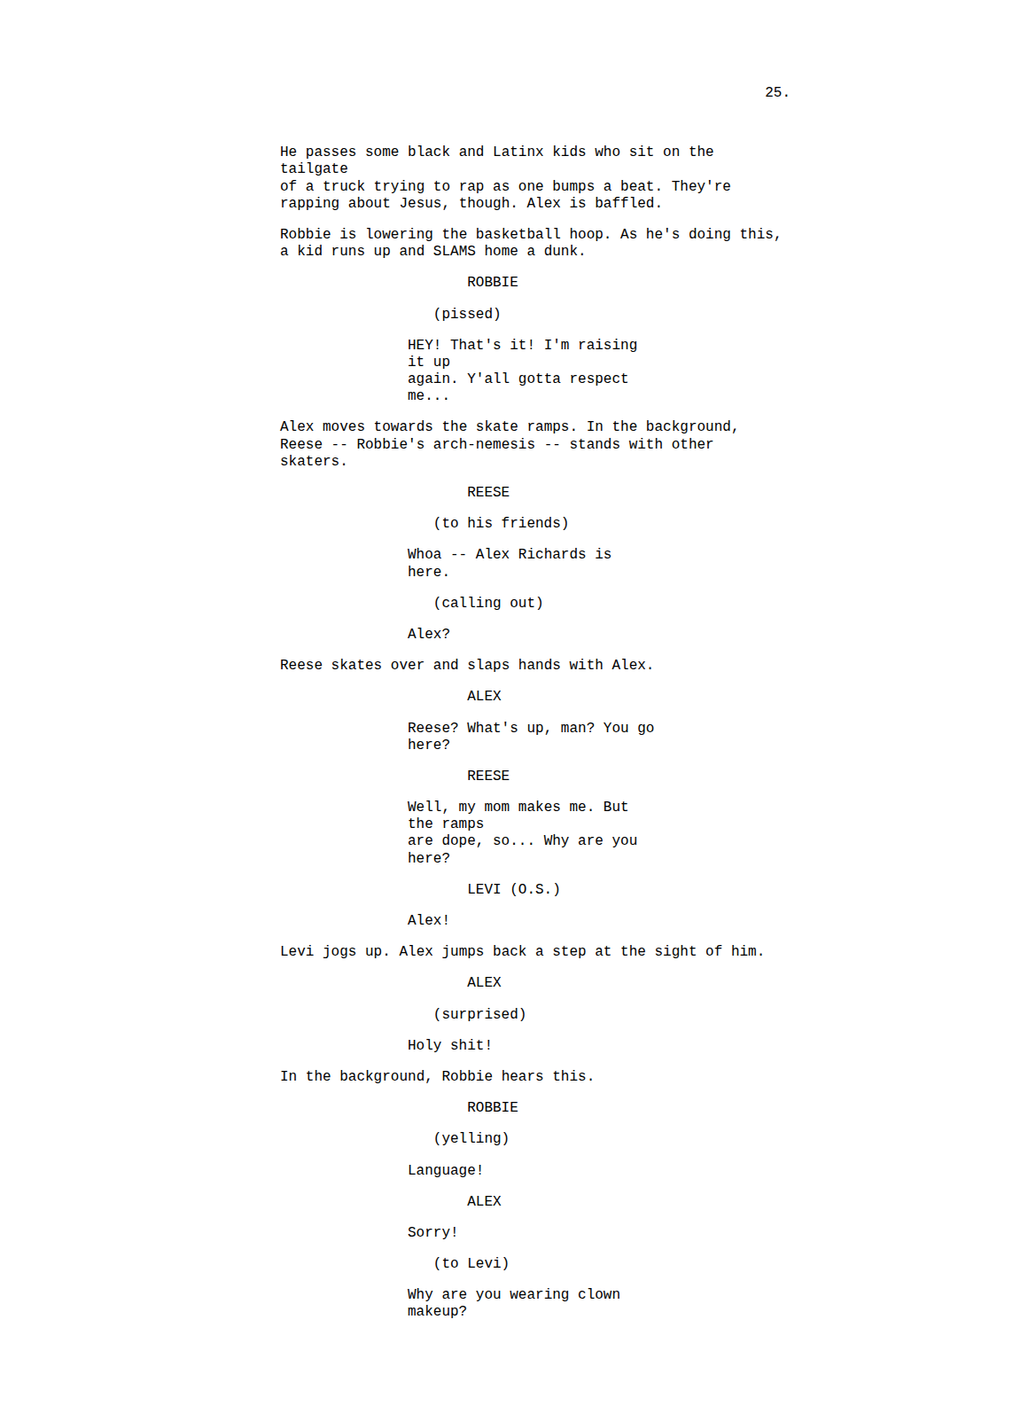25.
He passes some black and Latinx kids who sit on the tailgate of a truck trying to rap as one bumps a beat. They're rapping about Jesus, though. Alex is baffled.
Robbie is lowering the basketball hoop. As he's doing this, a kid runs up and SLAMS home a dunk.
ROBBIE
(pissed)
HEY! That's it! I'm raising it up again. Y'all gotta respect me...
Alex moves towards the skate ramps. In the background, Reese -- Robbie's arch-nemesis -- stands with other skaters.
REESE
(to his friends)
Whoa -- Alex Richards is here.
(calling out)
Alex?
Reese skates over and slaps hands with Alex.
ALEX
Reese? What's up, man? You go here?
REESE
Well, my mom makes me. But the ramps are dope, so... Why are you here?
LEVI (O.S.)
Alex!
Levi jogs up. Alex jumps back a step at the sight of him.
ALEX
(surprised)
Holy shit!
In the background, Robbie hears this.
ROBBIE
(yelling)
Language!
ALEX
Sorry!
(to Levi)
Why are you wearing clown makeup?